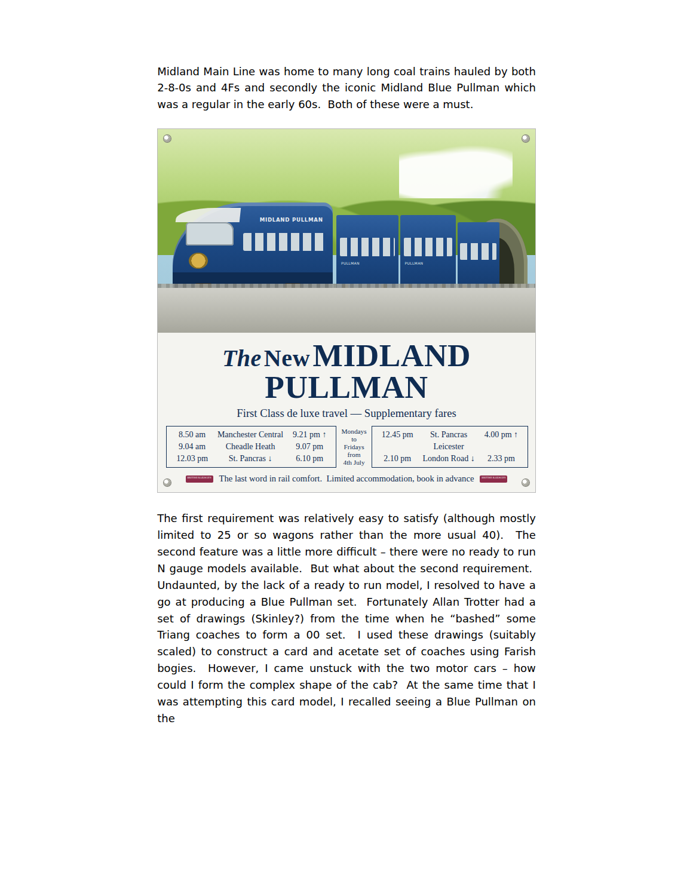Midland Main Line was home to many long coal trains hauled by both 2-8-0s and 4Fs and secondly the iconic Midland Blue Pullman which was a regular in the early 60s. Both of these were a must.
MIDLAND PULLMAN
PULLMAN
PULLMAN
The New MIDLAND PULLMAN
First Class de luxe travel — Supplementary fares
| / 8.50 am / Manchester Central / 9.21 pm / / 9.04 am / Cheadle Heath / 9.07 pm / / 12.03 pm / St. Pancras / 6.10 pm / | Mondays to Fridays from 4th July | / 12.45 pm / St. Pancras / 4.00 pm / / / Leicester / / / 2.10 pm / London Road / 2.33 pm / |
The last word in rail comfort. Limited accommodation, book in advance
The first requirement was relatively easy to satisfy (although mostly limited to 25 or so wagons rather than the more usual 40). The second feature was a little more difficult – there were no ready to run N gauge models available. But what about the second requirement. Undaunted, by the lack of a ready to run model, I resolved to have a go at producing a Blue Pullman set. Fortunately Allan Trotter had a set of drawings (Skinley?) from the time when he “bashed” some Triang coaches to form a 00 set. I used these drawings (suitably scaled) to construct a card and acetate set of coaches using Farish bogies. However, I came unstuck with the two motor cars – how could I form the complex shape of the cab? At the same time that I was attempting this card model, I recalled seeing a Blue Pullman on the